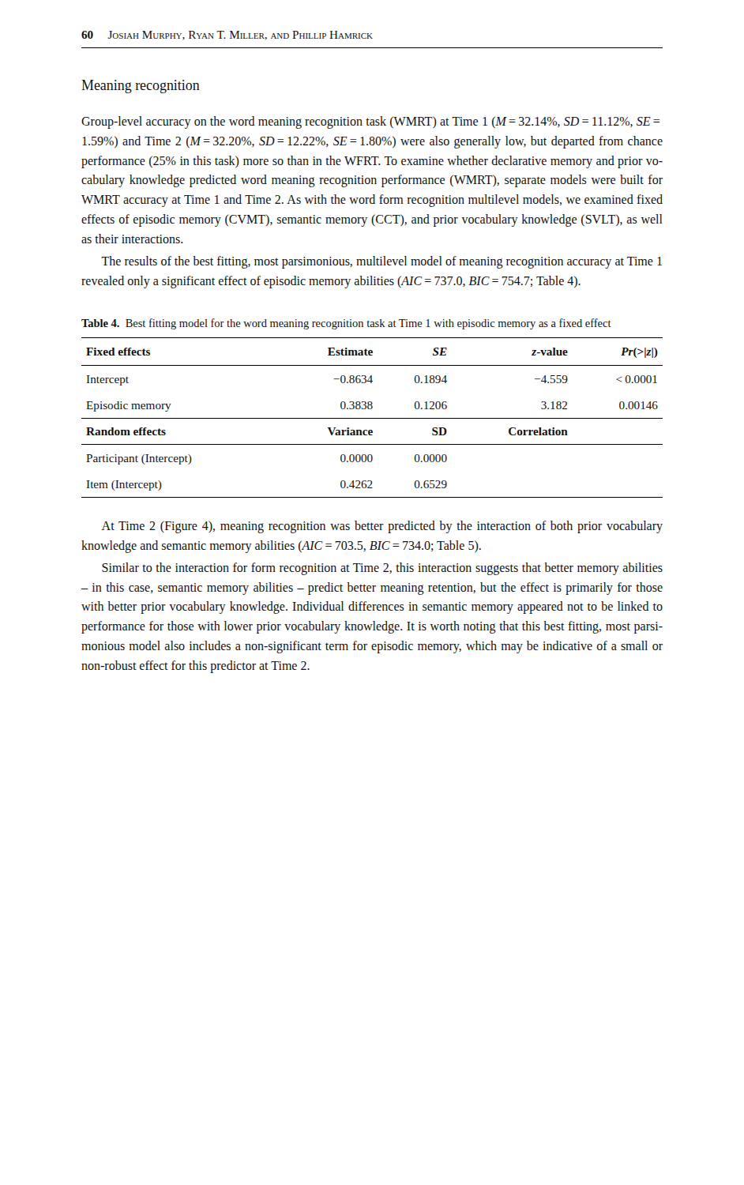60 Josiah Murphy, Ryan T. Miller, and Phillip Hamrick
Meaning recognition
Group-level accuracy on the word meaning recognition task (WMRT) at Time 1 (M = 32.14%, SD = 11.12%, SE = 1.59%) and Time 2 (M = 32.20%, SD = 12.22%, SE = 1.80%) were also generally low, but departed from chance performance (25% in this task) more so than in the WFRT. To examine whether declarative memory and prior vocabulary knowledge predicted word meaning recognition performance (WMRT), separate models were built for WMRT accuracy at Time 1 and Time 2. As with the word form recognition multilevel models, we examined fixed effects of episodic memory (CVMT), semantic memory (CCT), and prior vocabulary knowledge (SVLT), as well as their interactions.
The results of the best fitting, most parsimonious, multilevel model of meaning recognition accuracy at Time 1 revealed only a significant effect of episodic memory abilities (AIC = 737.0, BIC = 754.7; Table 4).
Table 4. Best fitting model for the word meaning recognition task at Time 1 with episodic memory as a fixed effect
| Fixed effects | Estimate | SE | z -value | Pr (>/ z /) |
| --- | --- | --- | --- | --- |
| Intercept | −0.8634 | 0.1894 | −4.559 | < 0.0001 |
| Episodic memory | 0.3838 | 0.1206 | 3.182 | 0.00146 |
| Random effects | Variance | SD | Correlation | |
| Participant (Intercept) | 0.0000 | 0.0000 | | |
| Item (Intercept) | 0.4262 | 0.6529 | | |
At Time 2 (Figure 4), meaning recognition was better predicted by the interaction of both prior vocabulary knowledge and semantic memory abilities (AIC = 703.5, BIC = 734.0; Table 5).
Similar to the interaction for form recognition at Time 2, this interaction suggests that better memory abilities – in this case, semantic memory abilities – predict better meaning retention, but the effect is primarily for those with better prior vocabulary knowledge. Individual differences in semantic memory appeared not to be linked to performance for those with lower prior vocabulary knowledge. It is worth noting that this best fitting, most parsimonious model also includes a non-significant term for episodic memory, which may be indicative of a small or non-robust effect for this predictor at Time 2.